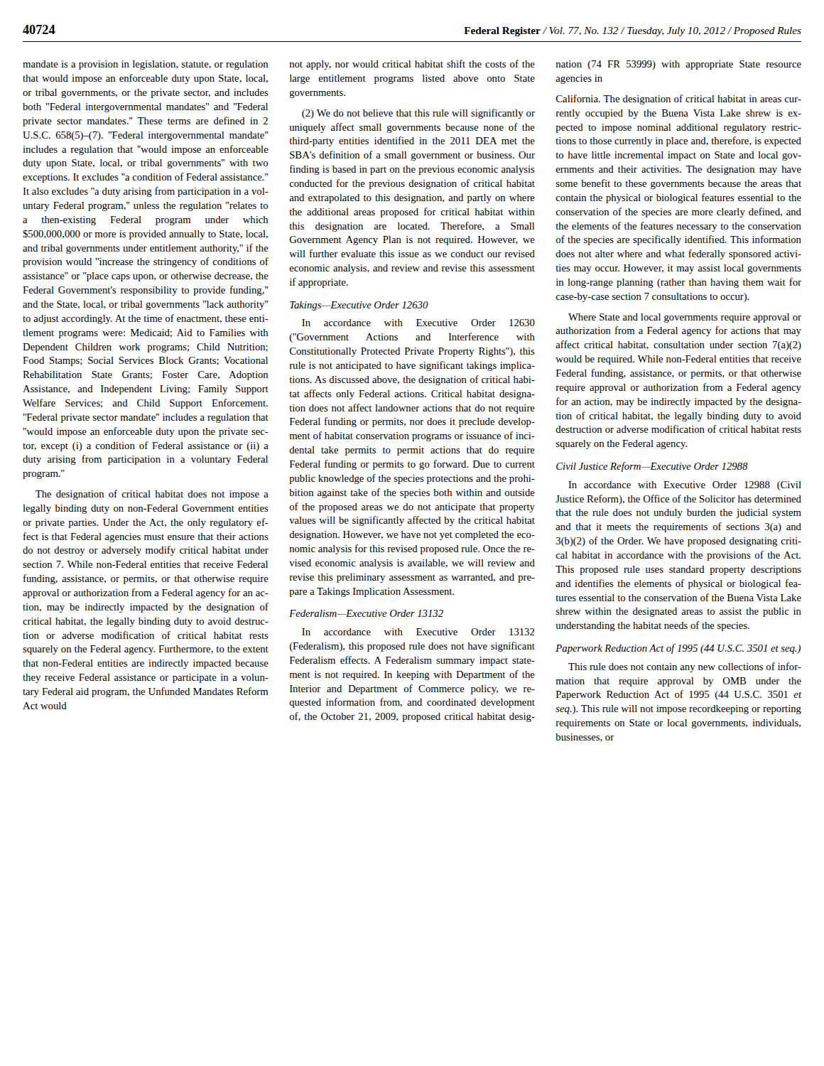40724 Federal Register / Vol. 77, No. 132 / Tuesday, July 10, 2012 / Proposed Rules
mandate is a provision in legislation, statute, or regulation that would impose an enforceable duty upon State, local, or tribal governments, or the private sector, and includes both ''Federal intergovernmental mandates'' and ''Federal private sector mandates.'' These terms are defined in 2 U.S.C. 658(5)–(7). ''Federal intergovernmental mandate'' includes a regulation that ''would impose an enforceable duty upon State, local, or tribal governments'' with two exceptions. It excludes ''a condition of Federal assistance.'' It also excludes ''a duty arising from participation in a voluntary Federal program,'' unless the regulation ''relates to a then-existing Federal program under which $500,000,000 or more is provided annually to State, local, and tribal governments under entitlement authority,'' if the provision would ''increase the stringency of conditions of assistance'' or ''place caps upon, or otherwise decrease, the Federal Government's responsibility to provide funding,'' and the State, local, or tribal governments ''lack authority'' to adjust accordingly. At the time of enactment, these entitlement programs were: Medicaid; Aid to Families with Dependent Children work programs; Child Nutrition; Food Stamps; Social Services Block Grants; Vocational Rehabilitation State Grants; Foster Care, Adoption Assistance, and Independent Living; Family Support Welfare Services; and Child Support Enforcement. ''Federal private sector mandate'' includes a regulation that ''would impose an enforceable duty upon the private sector, except (i) a condition of Federal assistance or (ii) a duty arising from participation in a voluntary Federal program.''
The designation of critical habitat does not impose a legally binding duty on non-Federal Government entities or private parties. Under the Act, the only regulatory effect is that Federal agencies must ensure that their actions do not destroy or adversely modify critical habitat under section 7. While non-Federal entities that receive Federal funding, assistance, or permits, or that otherwise require approval or authorization from a Federal agency for an action, may be indirectly impacted by the designation of critical habitat, the legally binding duty to avoid destruction or adverse modification of critical habitat rests squarely on the Federal agency. Furthermore, to the extent that non-Federal entities are indirectly impacted because they receive Federal assistance or participate in a voluntary Federal aid program, the Unfunded Mandates Reform Act would
not apply, nor would critical habitat shift the costs of the large entitlement programs listed above onto State governments.
(2) We do not believe that this rule will significantly or uniquely affect small governments because none of the third-party entities identified in the 2011 DEA met the SBA's definition of a small government or business. Our finding is based in part on the previous economic analysis conducted for the previous designation of critical habitat and extrapolated to this designation, and partly on where the additional areas proposed for critical habitat within this designation are located. Therefore, a Small Government Agency Plan is not required. However, we will further evaluate this issue as we conduct our revised economic analysis, and review and revise this assessment if appropriate.
Takings—Executive Order 12630
In accordance with Executive Order 12630 (''Government Actions and Interference with Constitutionally Protected Private Property Rights''), this rule is not anticipated to have significant takings implications. As discussed above, the designation of critical habitat affects only Federal actions. Critical habitat designation does not affect landowner actions that do not require Federal funding or permits, nor does it preclude development of habitat conservation programs or issuance of incidental take permits to permit actions that do require Federal funding or permits to go forward. Due to current public knowledge of the species protections and the prohibition against take of the species both within and outside of the proposed areas we do not anticipate that property values will be significantly affected by the critical habitat designation. However, we have not yet completed the economic analysis for this revised proposed rule. Once the revised economic analysis is available, we will review and revise this preliminary assessment as warranted, and prepare a Takings Implication Assessment.
Federalism—Executive Order 13132
In accordance with Executive Order 13132 (Federalism), this proposed rule does not have significant Federalism effects. A Federalism summary impact statement is not required. In keeping with Department of the Interior and Department of Commerce policy, we requested information from, and coordinated development of, the October 21, 2009, proposed critical habitat designation (74 FR 53999) with appropriate State resource agencies in
California. The designation of critical habitat in areas currently occupied by the Buena Vista Lake shrew is expected to impose nominal additional regulatory restrictions to those currently in place and, therefore, is expected to have little incremental impact on State and local governments and their activities. The designation may have some benefit to these governments because the areas that contain the physical or biological features essential to the conservation of the species are more clearly defined, and the elements of the features necessary to the conservation of the species are specifically identified. This information does not alter where and what federally sponsored activities may occur. However, it may assist local governments in long-range planning (rather than having them wait for case-by-case section 7 consultations to occur).
Where State and local governments require approval or authorization from a Federal agency for actions that may affect critical habitat, consultation under section 7(a)(2) would be required. While non-Federal entities that receive Federal funding, assistance, or permits, or that otherwise require approval or authorization from a Federal agency for an action, may be indirectly impacted by the designation of critical habitat, the legally binding duty to avoid destruction or adverse modification of critical habitat rests squarely on the Federal agency.
Civil Justice Reform—Executive Order 12988
In accordance with Executive Order 12988 (Civil Justice Reform), the Office of the Solicitor has determined that the rule does not unduly burden the judicial system and that it meets the requirements of sections 3(a) and 3(b)(2) of the Order. We have proposed designating critical habitat in accordance with the provisions of the Act. This proposed rule uses standard property descriptions and identifies the elements of physical or biological features essential to the conservation of the Buena Vista Lake shrew within the designated areas to assist the public in understanding the habitat needs of the species.
Paperwork Reduction Act of 1995 (44 U.S.C. 3501 et seq.)
This rule does not contain any new collections of information that require approval by OMB under the Paperwork Reduction Act of 1995 (44 U.S.C. 3501 et seq.). This rule will not impose recordkeeping or reporting requirements on State or local governments, individuals, businesses, or